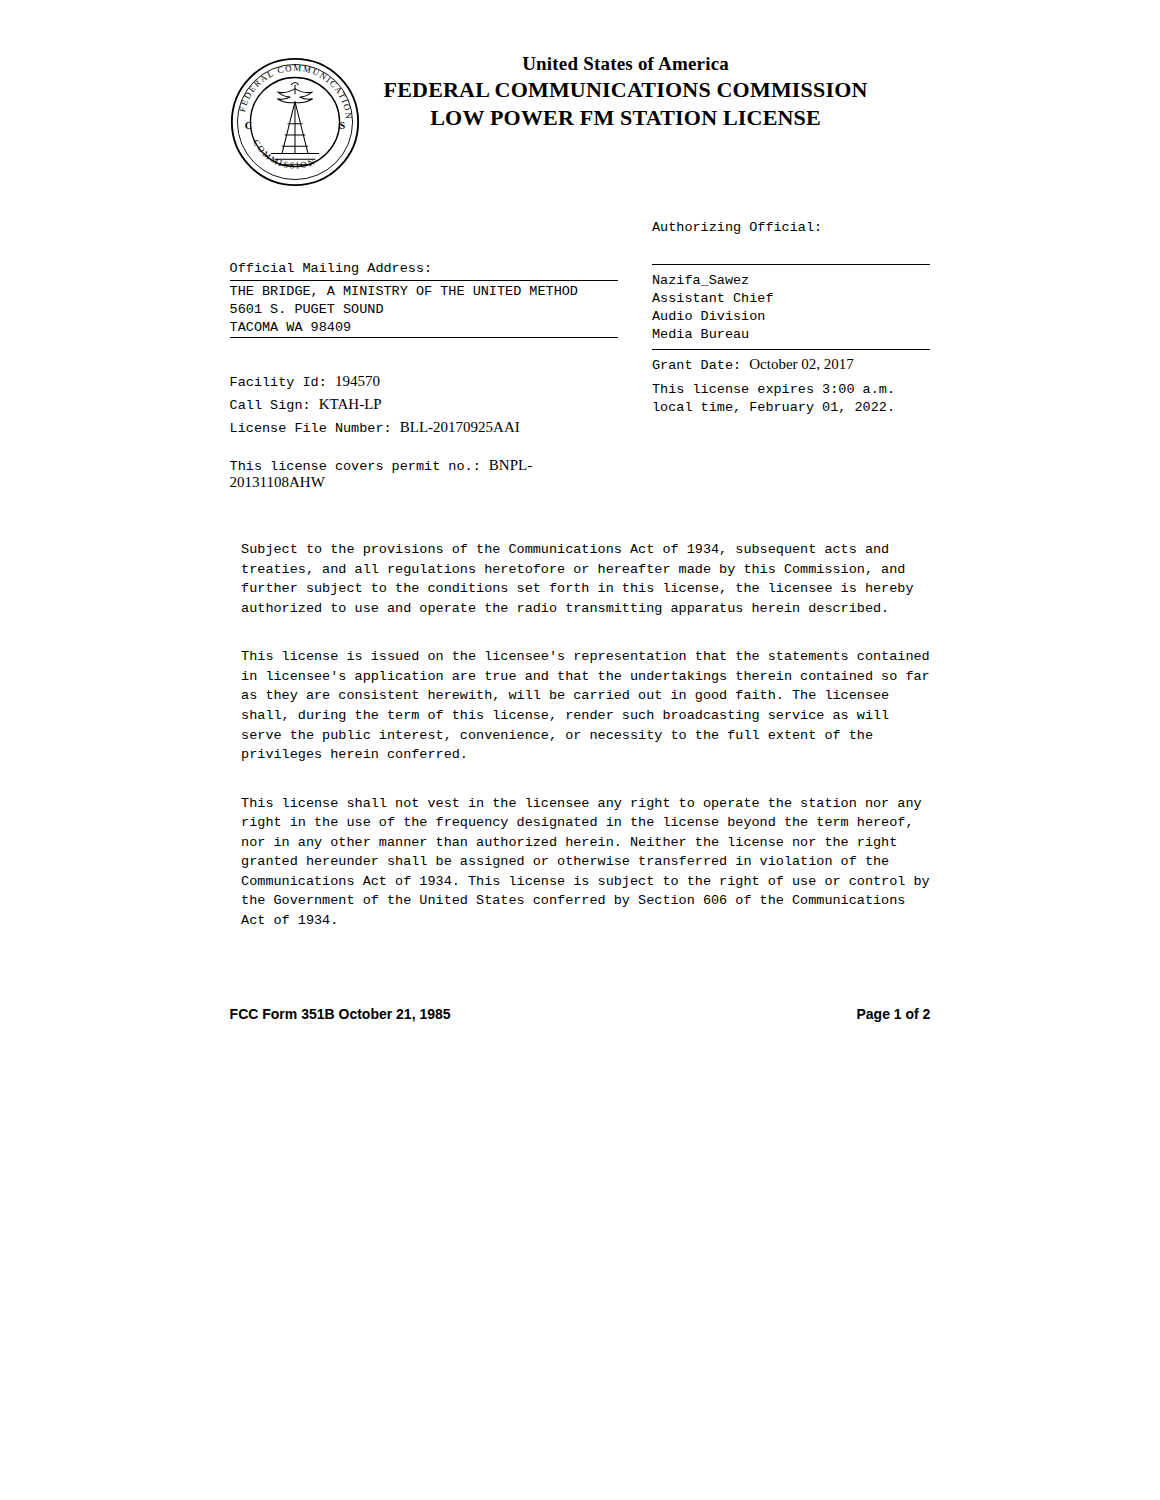FEDERAL COMMUNICATIONS COMMISSION C S
United States of America
FEDERAL COMMUNICATIONS COMMISSION
LOW POWER FM STATION LICENSE
Official Mailing Address:
THE BRIDGE, A MINISTRY OF THE UNITED METHOD
5601 S. PUGET SOUND
TACOMA WA 98409
Facility Id: 194570
Call Sign: KTAH-LP
License File Number: BLL-20170925AAI
This license covers permit no.: BNPL-20131108AHW
Authorizing Official:
Nazifa_Sawez
Assistant Chief
Audio Division
Media Bureau
Grant Date: October 02, 2017
This license expires 3:00 a.m.
local time, February 01, 2022.
Subject to the provisions of the Communications Act of 1934, subsequent acts and treaties, and all regulations heretofore or hereafter made by this Commission, and further subject to the conditions set forth in this license, the licensee is hereby authorized to use and operate the radio transmitting apparatus herein described.
This license is issued on the licensee's representation that the statements contained in licensee's application are true and that the undertakings therein contained so far as they are consistent herewith, will be carried out in good faith. The licensee shall, during the term of this license, render such broadcasting service as will serve the public interest, convenience, or necessity to the full extent of the privileges herein conferred.
This license shall not vest in the licensee any right to operate the station nor any right in the use of the frequency designated in the license beyond the term hereof, nor in any other manner than authorized herein. Neither the license nor the right granted hereunder shall be assigned or otherwise transferred in violation of the Communications Act of 1934. This license is subject to the right of use or control by the Government of the United States conferred by Section 606 of the Communications Act of 1934.
FCC Form 351B October 21, 1985
Page 1 of 2